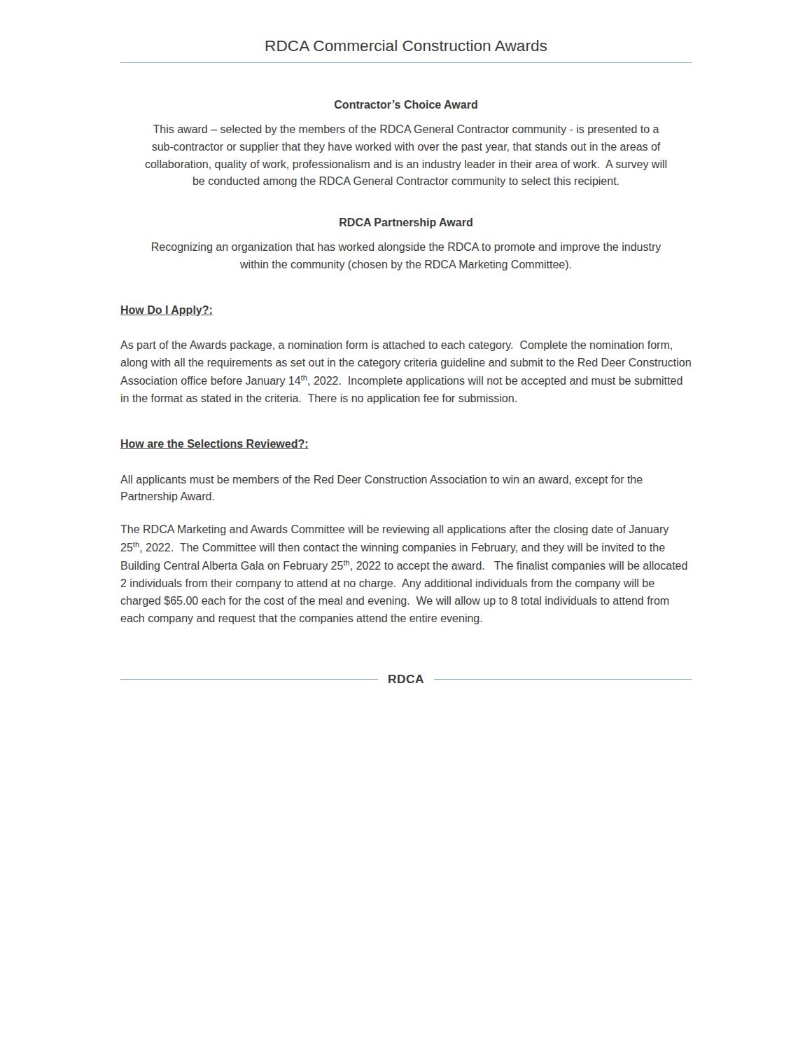RDCA Commercial Construction Awards
Contractor’s Choice Award
This award – selected by the members of the RDCA General Contractor community - is presented to a sub-contractor or supplier that they have worked with over the past year, that stands out in the areas of collaboration, quality of work, professionalism and is an industry leader in their area of work. A survey will be conducted among the RDCA General Contractor community to select this recipient.
RDCA Partnership Award
Recognizing an organization that has worked alongside the RDCA to promote and improve the industry within the community (chosen by the RDCA Marketing Committee).
How Do I Apply?:
As part of the Awards package, a nomination form is attached to each category. Complete the nomination form, along with all the requirements as set out in the category criteria guideline and submit to the Red Deer Construction Association office before January 14th, 2022. Incomplete applications will not be accepted and must be submitted in the format as stated in the criteria. There is no application fee for submission.
How are the Selections Reviewed?:
All applicants must be members of the Red Deer Construction Association to win an award, except for the Partnership Award.
The RDCA Marketing and Awards Committee will be reviewing all applications after the closing date of January 25th, 2022. The Committee will then contact the winning companies in February, and they will be invited to the Building Central Alberta Gala on February 25th, 2022 to accept the award. The finalist companies will be allocated 2 individuals from their company to attend at no charge. Any additional individuals from the company will be charged $65.00 each for the cost of the meal and evening. We will allow up to 8 total individuals to attend from each company and request that the companies attend the entire evening.
RDCA